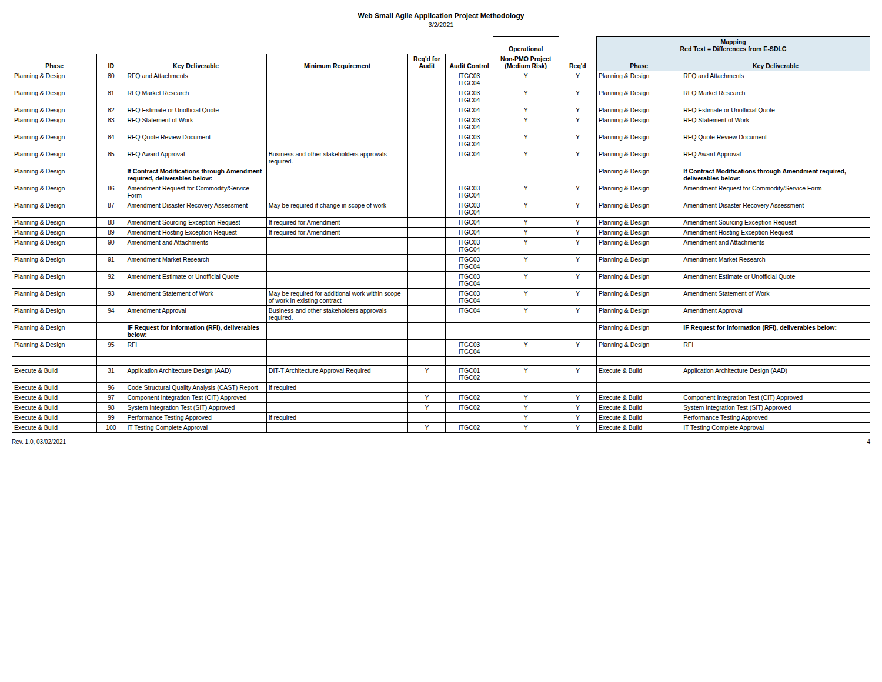Web Small Agile Application Project Methodology
3/2/2021
| | | | | | | Operational | | Mapping Red Text = Differences from E-SDLC |
| --- | --- | --- | --- | --- | --- | --- | --- | --- |
| Phase | ID | Key Deliverable | Minimum Requirement | Req'd for Audit | Audit Control | Non-PMO Project (Medium Risk) | Req'd | Phase | Key Deliverable |
| Planning & Design | 80 | RFQ and Attachments | | | ITGC03 ITGC04 | Y | Y | Planning & Design | RFQ and Attachments |
| Planning & Design | 81 | RFQ Market Research | | | ITGC03 ITGC04 | Y | Y | Planning & Design | RFQ Market Research |
| Planning & Design | 82 | RFQ Estimate or Unofficial Quote | | | ITGC04 | Y | Y | Planning & Design | RFQ Estimate or Unofficial Quote |
| Planning & Design | 83 | RFQ Statement of Work | | | ITGC03 ITGC04 | Y | Y | Planning & Design | RFQ Statement of Work |
| Planning & Design | 84 | RFQ Quote Review Document | | | ITGC03 ITGC04 | Y | Y | Planning & Design | RFQ Quote Review Document |
| Planning & Design | 85 | RFQ Award Approval | Business and other stakeholders approvals required. | | ITGC04 | Y | Y | Planning & Design | RFQ Award Approval |
| Planning & Design | | If Contract Modifications through Amendment required, deliverables below: | | | | | | Planning & Design | If Contract Modifications through Amendment required, deliverables below: |
| Planning & Design | 86 | Amendment Request for Commodity/Service Form | | | ITGC03 ITGC04 | Y | Y | Planning & Design | Amendment Request for Commodity/Service Form |
| Planning & Design | 87 | Amendment Disaster Recovery Assessment | May be required if change in scope of work | | ITGC03 ITGC04 | Y | Y | Planning & Design | Amendment Disaster Recovery Assessment |
| Planning & Design | 88 | Amendment Sourcing Exception Request | If required for Amendment | | ITGC04 | Y | Y | Planning & Design | Amendment Sourcing Exception Request |
| Planning & Design | 89 | Amendment Hosting Exception Request | If required for Amendment | | ITGC04 | Y | Y | Planning & Design | Amendment Hosting Exception Request |
| Planning & Design | 90 | Amendment and Attachments | | | ITGC03 ITGC04 | Y | Y | Planning & Design | Amendment and Attachments |
| Planning & Design | 91 | Amendment Market Research | | | ITGC03 ITGC04 | Y | Y | Planning & Design | Amendment Market Research |
| Planning & Design | 92 | Amendment Estimate or Unofficial Quote | | | ITGC03 ITGC04 | Y | Y | Planning & Design | Amendment Estimate or Unofficial Quote |
| Planning & Design | 93 | Amendment Statement of Work | May be required for additional work within scope of work in existing contract | | ITGC03 ITGC04 | Y | Y | Planning & Design | Amendment Statement of Work |
| Planning & Design | 94 | Amendment Approval | Business and other stakeholders approvals required. | | ITGC04 | Y | Y | Planning & Design | Amendment Approval |
| Planning & Design | | IF Request for Information (RFI), deliverables below: | | | | | | Planning & Design | IF Request for Information (RFI), deliverables below: |
| Planning & Design | 95 | RFI | | | ITGC03 ITGC04 | Y | Y | Planning & Design | RFI |
| Execute & Build | 31 | Application Architecture Design (AAD) | DIT-T Architecture Approval Required | Y | ITGC01 ITGC02 | Y | Y | Execute & Build | Application Architecture Design (AAD) |
| Execute & Build | 96 | Code Structural Quality Analysis (CAST) Report | If required | | | | | | |
| Execute & Build | 97 | Component Integration Test (CIT) Approved | | Y | ITGC02 | Y | Y | Execute & Build | Component Integration Test (CIT) Approved |
| Execute & Build | 98 | System Integration Test (SIT) Approved | | Y | ITGC02 | Y | Y | Execute & Build | System Integration Test (SIT) Approved |
| Execute & Build | 99 | Performance Testing Approved | If required | | | Y | Y | Execute & Build | Performance Testing Approved |
| Execute & Build | 100 | IT Testing Complete Approval | | Y | ITGC02 | Y | Y | Execute & Build | IT Testing Complete Approval |
Rev. 1.0, 03/02/2021 4